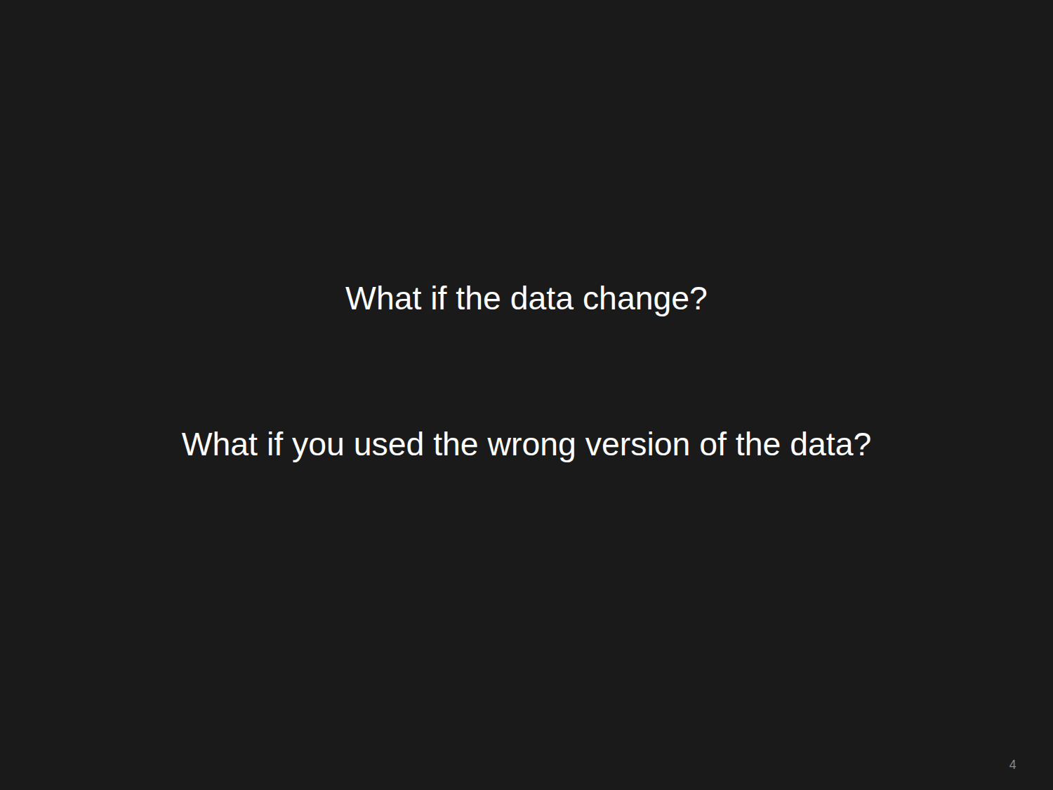What if the data change?
What if you used the wrong version of the data?
4